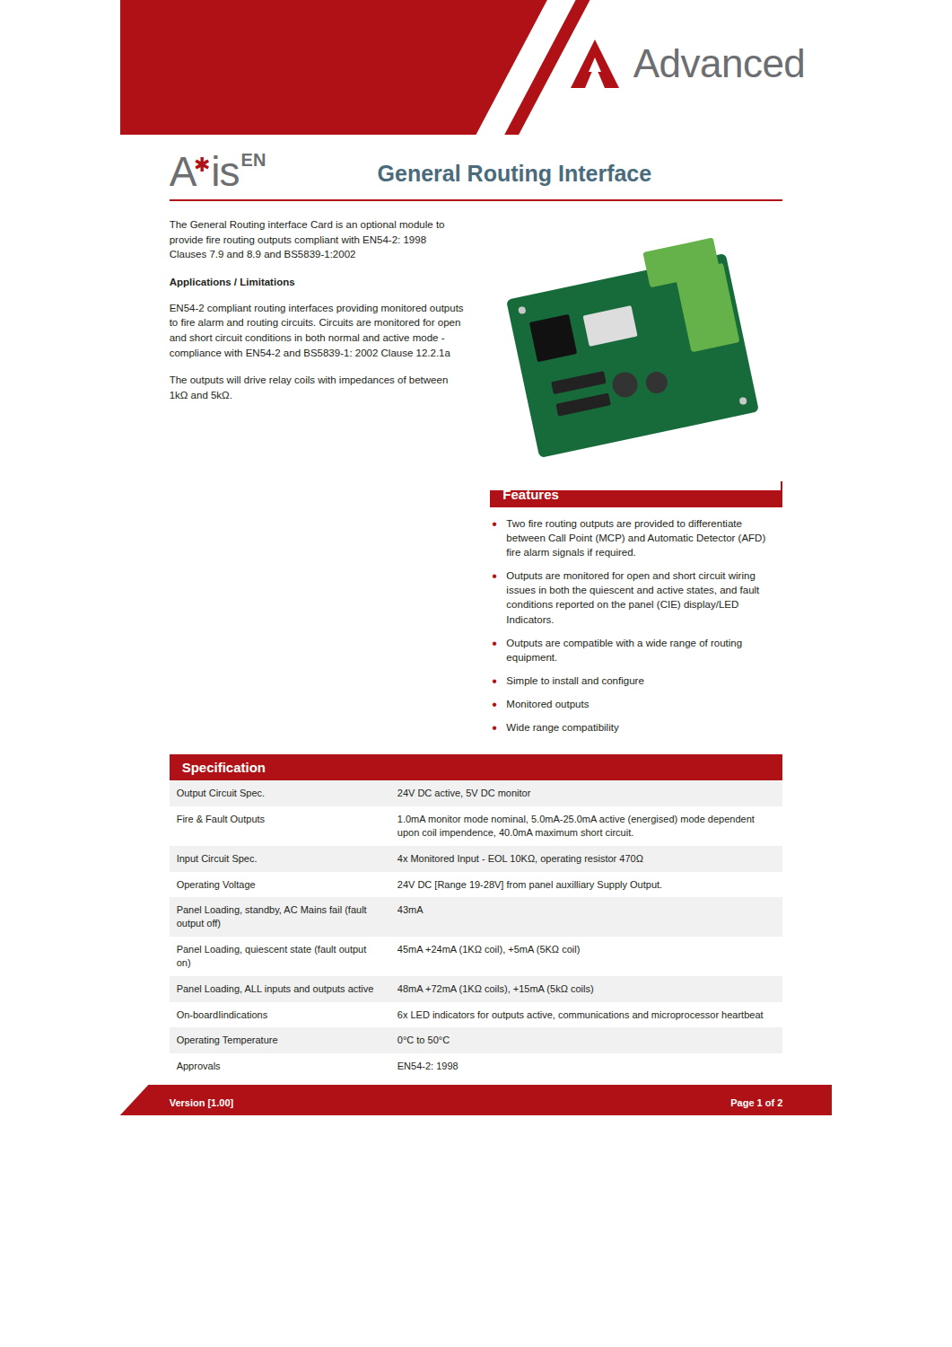Advanced
A✱isEN
General Routing Interface
The General Routing interface Card is an optional module to provide fire routing outputs compliant with EN54-2: 1998 Clauses 7.9 and 8.9 and BS5839-1:2002
Applications / Limitations
EN54-2 compliant routing interfaces providing monitored outputs to fire alarm and routing circuits. Circuits are monitored for open and short circuit conditions in both normal and active mode - compliance with EN54-2 and BS5839-1: 2002 Clause 12.2.1a
The outputs will drive relay coils with impedances of between 1kΩ and 5kΩ.
Features
Two fire routing outputs are provided to differentiate between Call Point (MCP) and Automatic Detector (AFD) fire alarm signals if required.
Outputs are monitored for open and short circuit wiring issues in both the quiescent and active states, and fault conditions reported on the panel (CIE) display/LED Indicators.
Outputs are compatible with a wide range of routing equipment.
Simple to install and configure
Monitored outputs
Wide range compatibility
Specification
| Output Circuit Spec. | 24V DC active, 5V DC monitor |
| Fire & Fault Outputs | 1.0mA monitor mode nominal, 5.0mA-25.0mA active (energised) mode dependent upon coil impendence, 40.0mA maximum short circuit. |
| Input Circuit Spec. | 4x Monitored Input - EOL 10KΩ, operating resistor 470Ω |
| Operating Voltage | 24V DC [Range 19-28V] from panel auxilliary Supply Output. |
| Panel Loading, standby, AC Mains fail (fault output off) | 43mA |
| Panel Loading, quiescent state (fault output on) | 45mA +24mA (1KΩ coil), +5mA (5KΩ coil) |
| Panel Loading, ALL inputs and outputs active | 48mA +72mA (1KΩ coils), +15mA (5kΩ coils) |
| On-boardIindications | 6x LED indicators for outputs active, communications and microprocessor heartbeat |
| Operating Temperature | 0°C to 50°C |
| Approvals | EN54-2: 1998 |
Version [1.00]
Page 1 of 2